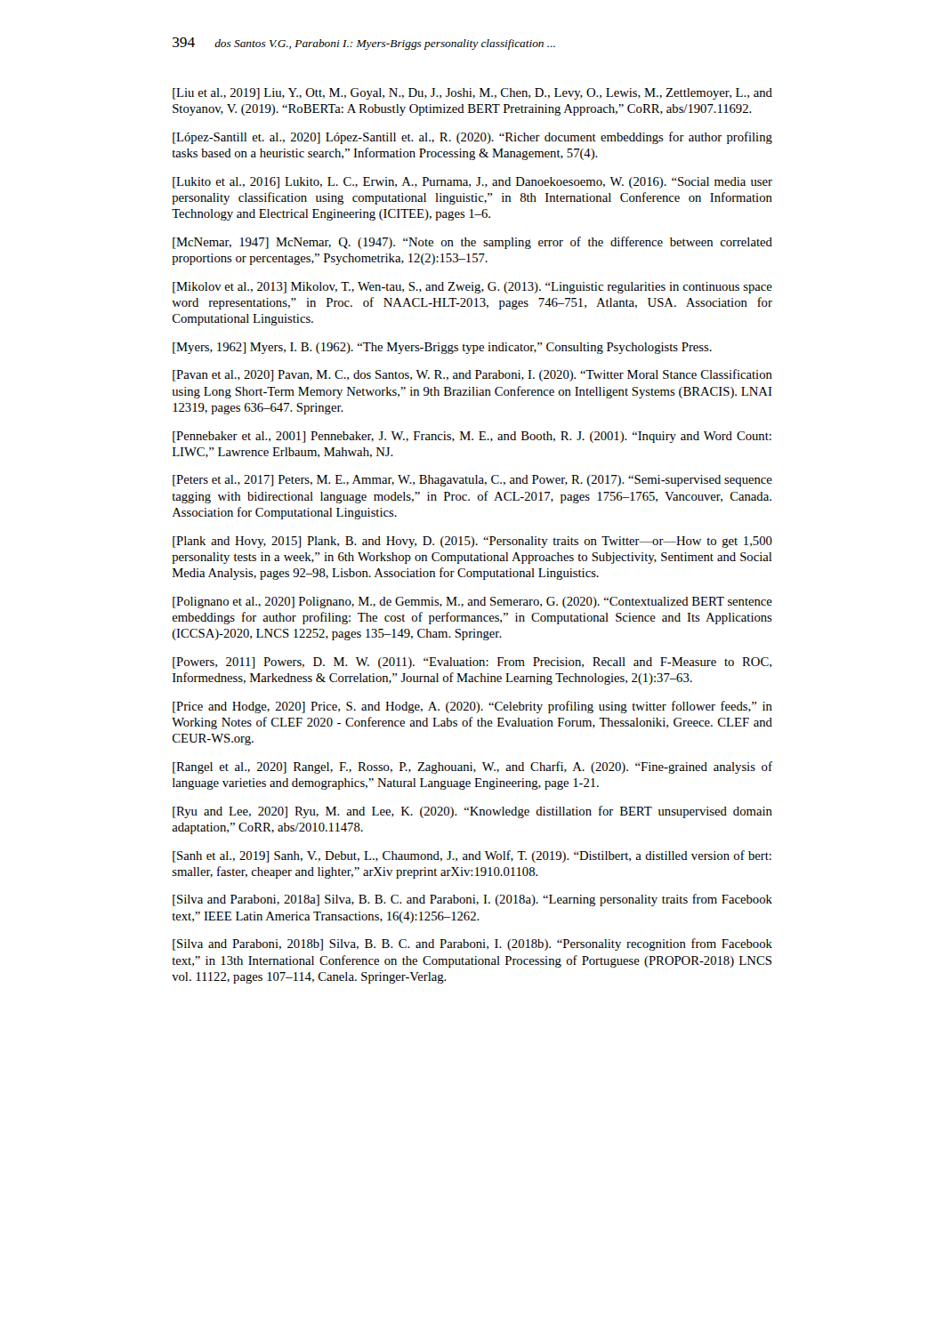394 dos Santos V.G., Paraboni I.: Myers-Briggs personality classification ...
[Liu et al., 2019] Liu, Y., Ott, M., Goyal, N., Du, J., Joshi, M., Chen, D., Levy, O., Lewis, M., Zettlemoyer, L., and Stoyanov, V. (2019). “RoBERTa: A Robustly Optimized BERT Pretraining Approach,” CoRR, abs/1907.11692.
[López-Santill et. al., 2020] López-Santill et. al., R. (2020). “Richer document embeddings for author profiling tasks based on a heuristic search,” Information Processing & Management, 57(4).
[Lukito et al., 2016] Lukito, L. C., Erwin, A., Purnama, J., and Danoekoesoemo, W. (2016). “Social media user personality classification using computational linguistic,” in 8th International Conference on Information Technology and Electrical Engineering (ICITEE), pages 1–6.
[McNemar, 1947] McNemar, Q. (1947). “Note on the sampling error of the difference between correlated proportions or percentages,” Psychometrika, 12(2):153–157.
[Mikolov et al., 2013] Mikolov, T., Wen-tau, S., and Zweig, G. (2013). “Linguistic regularities in continuous space word representations,” in Proc. of NAACL-HLT-2013, pages 746–751, Atlanta, USA. Association for Computational Linguistics.
[Myers, 1962] Myers, I. B. (1962). “The Myers-Briggs type indicator,” Consulting Psychologists Press.
[Pavan et al., 2020] Pavan, M. C., dos Santos, W. R., and Paraboni, I. (2020). “Twitter Moral Stance Classification using Long Short-Term Memory Networks,” in 9th Brazilian Conference on Intelligent Systems (BRACIS). LNAI 12319, pages 636–647. Springer.
[Pennebaker et al., 2001] Pennebaker, J. W., Francis, M. E., and Booth, R. J. (2001). “Inquiry and Word Count: LIWC,” Lawrence Erlbaum, Mahwah, NJ.
[Peters et al., 2017] Peters, M. E., Ammar, W., Bhagavatula, C., and Power, R. (2017). “Semi-supervised sequence tagging with bidirectional language models,” in Proc. of ACL-2017, pages 1756–1765, Vancouver, Canada. Association for Computational Linguistics.
[Plank and Hovy, 2015] Plank, B. and Hovy, D. (2015). “Personality traits on Twitter—or—How to get 1,500 personality tests in a week,” in 6th Workshop on Computational Approaches to Subjectivity, Sentiment and Social Media Analysis, pages 92–98, Lisbon. Association for Computational Linguistics.
[Polignano et al., 2020] Polignano, M., de Gemmis, M., and Semeraro, G. (2020). “Contextualized BERT sentence embeddings for author profiling: The cost of performances,” in Computational Science and Its Applications (ICCSA)-2020, LNCS 12252, pages 135–149, Cham. Springer.
[Powers, 2011] Powers, D. M. W. (2011). “Evaluation: From Precision, Recall and F-Measure to ROC, Informedness, Markedness & Correlation,” Journal of Machine Learning Technologies, 2(1):37–63.
[Price and Hodge, 2020] Price, S. and Hodge, A. (2020). “Celebrity profiling using twitter follower feeds,” in Working Notes of CLEF 2020 - Conference and Labs of the Evaluation Forum, Thessaloniki, Greece. CLEF and CEUR-WS.org.
[Rangel et al., 2020] Rangel, F., Rosso, P., Zaghouani, W., and Charfi, A. (2020). “Fine-grained analysis of language varieties and demographics,” Natural Language Engineering, page 1-21.
[Ryu and Lee, 2020] Ryu, M. and Lee, K. (2020). “Knowledge distillation for BERT unsupervised domain adaptation,” CoRR, abs/2010.11478.
[Sanh et al., 2019] Sanh, V., Debut, L., Chaumond, J., and Wolf, T. (2019). “Distilbert, a distilled version of bert: smaller, faster, cheaper and lighter,” arXiv preprint arXiv:1910.01108.
[Silva and Paraboni, 2018a] Silva, B. B. C. and Paraboni, I. (2018a). “Learning personality traits from Facebook text,” IEEE Latin America Transactions, 16(4):1256–1262.
[Silva and Paraboni, 2018b] Silva, B. B. C. and Paraboni, I. (2018b). “Personality recognition from Facebook text,” in 13th International Conference on the Computational Processing of Portuguese (PROPOR-2018) LNCS vol. 11122, pages 107–114, Canela. Springer-Verlag.